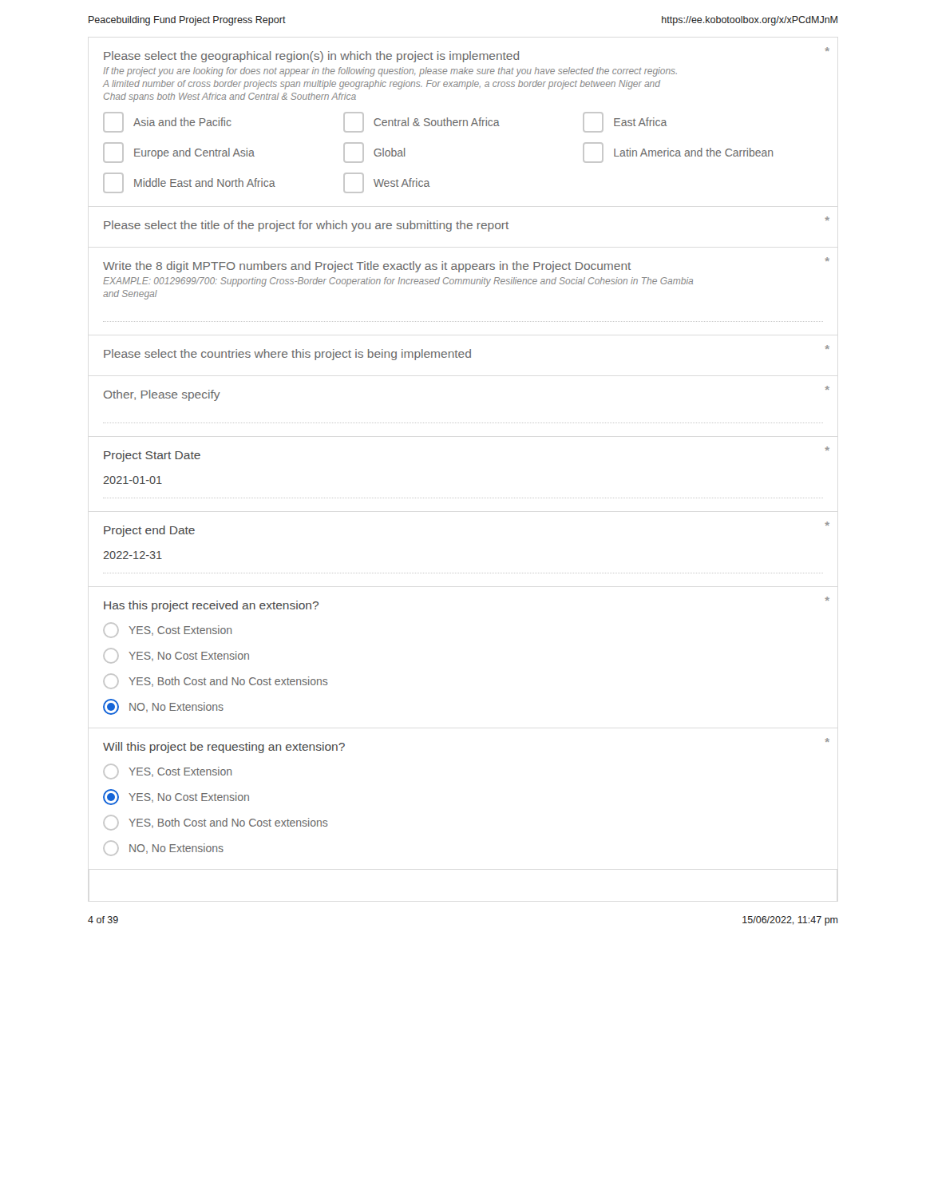Peacebuilding Fund Project Progress Report
https://ee.kobotoolbox.org/x/xPCdMJnM
*
Please select the geographical region(s) in which the project is implemented
If the project you are looking for does not appear in the following question, please make sure that you have selected the correct regions.
A limited number of cross border projects span multiple geographic regions. For example, a cross border project between Niger and
Chad spans both West Africa and Central & Southern Africa
Asia and the Pacific
Central & Southern Africa
East Africa
Europe and Central Asia
Global
Latin America and the Carribean
Middle East and North Africa
West Africa
*
Please select the title of the project for which you are submitting the report
*
Write the 8 digit MPTFO numbers and Project Title exactly as it appears in the Project Document
EXAMPLE: 00129699/700: Supporting Cross-Border Cooperation for Increased Community Resilience and Social Cohesion in The Gambia
and Senegal
*
Please select the countries where this project is being implemented
*
Other, Please specify
*
Project Start Date
2021-01-01
*
Project end Date
2022-12-31
*
Has this project received an extension?
YES, Cost Extension
YES, No Cost Extension
YES, Both Cost and No Cost extensions
NO, No Extensions
*
Will this project be requesting an extension?
YES, Cost Extension
YES, No Cost Extension
YES, Both Cost and No Cost extensions
NO, No Extensions
4 of 39
15/06/2022, 11:47 pm